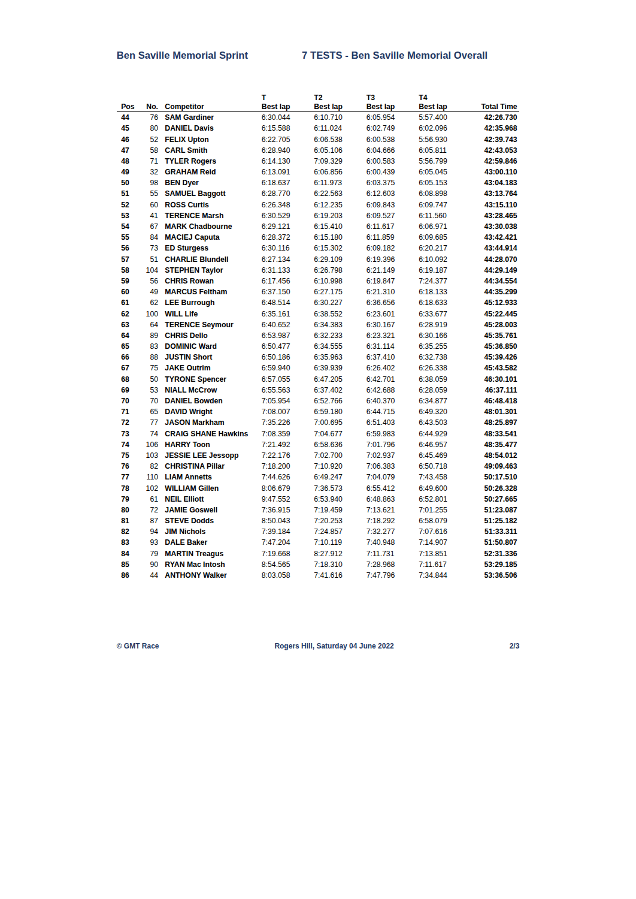Ben Saville Memorial Sprint
7 TESTS - Ben Saville Memorial Overall
| | | | T | T2 | T3 | T4 | |
| --- | --- | --- | --- | --- | --- | --- | --- |
| Pos | No. | Competitor | Best lap | Best lap | Best lap | Best lap | Total Time |
| 44 | 76 | SAM Gardiner | 6:30.044 | 6:10.710 | 6:05.954 | 5:57.400 | 42:26.730 |
| 45 | 80 | DANIEL Davis | 6:15.588 | 6:11.024 | 6:02.749 | 6:02.096 | 42:35.968 |
| 46 | 52 | FELIX Upton | 6:22.705 | 6:06.538 | 6:00.538 | 5:56.930 | 42:39.743 |
| 47 | 58 | CARL Smith | 6:28.940 | 6:05.106 | 6:04.666 | 6:05.811 | 42:43.053 |
| 48 | 71 | TYLER Rogers | 6:14.130 | 7:09.329 | 6:00.583 | 5:56.799 | 42:59.846 |
| 49 | 32 | GRAHAM Reid | 6:13.091 | 6:06.856 | 6:00.439 | 6:05.045 | 43:00.110 |
| 50 | 98 | BEN Dyer | 6:18.637 | 6:11.973 | 6:03.375 | 6:05.153 | 43:04.183 |
| 51 | 55 | SAMUEL Baggott | 6:28.770 | 6:22.563 | 6:12.603 | 6:08.898 | 43:13.764 |
| 52 | 60 | ROSS Curtis | 6:26.348 | 6:12.235 | 6:09.843 | 6:09.747 | 43:15.110 |
| 53 | 41 | TERENCE Marsh | 6:30.529 | 6:19.203 | 6:09.527 | 6:11.560 | 43:28.465 |
| 54 | 67 | MARK Chadbourne | 6:29.121 | 6:15.410 | 6:11.617 | 6:06.971 | 43:30.038 |
| 55 | 84 | MACIEJ Caputa | 6:28.372 | 6:15.180 | 6:11.859 | 6:09.685 | 43:42.421 |
| 56 | 73 | ED Sturgess | 6:30.116 | 6:15.302 | 6:09.182 | 6:20.217 | 43:44.914 |
| 57 | 51 | CHARLIE Blundell | 6:27.134 | 6:29.109 | 6:19.396 | 6:10.092 | 44:28.070 |
| 58 | 104 | STEPHEN Taylor | 6:31.133 | 6:26.798 | 6:21.149 | 6:19.187 | 44:29.149 |
| 59 | 56 | CHRIS Rowan | 6:17.456 | 6:10.998 | 6:19.847 | 7:24.377 | 44:34.554 |
| 60 | 49 | MARCUS Feltham | 6:37.150 | 6:27.175 | 6:21.310 | 6:18.133 | 44:35.299 |
| 61 | 62 | LEE Burrough | 6:48.514 | 6:30.227 | 6:36.656 | 6:18.633 | 45:12.933 |
| 62 | 100 | WILL Life | 6:35.161 | 6:38.552 | 6:23.601 | 6:33.677 | 45:22.445 |
| 63 | 64 | TERENCE Seymour | 6:40.652 | 6:34.383 | 6:30.167 | 6:28.919 | 45:28.003 |
| 64 | 89 | CHRIS Dello | 6:53.987 | 6:32.233 | 6:23.321 | 6:30.166 | 45:35.761 |
| 65 | 83 | DOMINIC Ward | 6:50.477 | 6:34.555 | 6:31.114 | 6:35.255 | 45:36.850 |
| 66 | 88 | JUSTIN Short | 6:50.186 | 6:35.963 | 6:37.410 | 6:32.738 | 45:39.426 |
| 67 | 75 | JAKE Outrim | 6:59.940 | 6:39.939 | 6:26.402 | 6:26.338 | 45:43.582 |
| 68 | 50 | TYRONE Spencer | 6:57.055 | 6:47.205 | 6:42.701 | 6:38.059 | 46:30.101 |
| 69 | 53 | NIALL McCrow | 6:55.563 | 6:37.402 | 6:42.688 | 6:28.059 | 46:37.111 |
| 70 | 70 | DANIEL Bowden | 7:05.954 | 6:52.766 | 6:40.370 | 6:34.877 | 46:48.418 |
| 71 | 65 | DAVID Wright | 7:08.007 | 6:59.180 | 6:44.715 | 6:49.320 | 48:01.301 |
| 72 | 77 | JASON Markham | 7:35.226 | 7:00.695 | 6:51.403 | 6:43.503 | 48:25.897 |
| 73 | 74 | CRAIG SHANE Hawkins | 7:08.359 | 7:04.677 | 6:59.983 | 6:44.929 | 48:33.541 |
| 74 | 106 | HARRY Toon | 7:21.492 | 6:58.636 | 7:01.796 | 6:46.957 | 48:35.477 |
| 75 | 103 | JESSIE LEE Jessopp | 7:22.176 | 7:02.700 | 7:02.937 | 6:45.469 | 48:54.012 |
| 76 | 82 | CHRISTINA Pillar | 7:18.200 | 7:10.920 | 7:06.383 | 6:50.718 | 49:09.463 |
| 77 | 110 | LIAM Annetts | 7:44.626 | 6:49.247 | 7:04.079 | 7:43.458 | 50:17.510 |
| 78 | 102 | WILLIAM Gillen | 8:06.679 | 7:36.573 | 6:55.412 | 6:49.600 | 50:26.328 |
| 79 | 61 | NEIL Elliott | 9:47.552 | 6:53.940 | 6:48.863 | 6:52.801 | 50:27.665 |
| 80 | 72 | JAMIE Goswell | 7:36.915 | 7:19.459 | 7:13.621 | 7:01.255 | 51:23.087 |
| 81 | 87 | STEVE Dodds | 8:50.043 | 7:20.253 | 7:18.292 | 6:58.079 | 51:25.182 |
| 82 | 94 | JIM Nichols | 7:39.184 | 7:24.857 | 7:32.277 | 7:07.616 | 51:33.311 |
| 83 | 93 | DALE Baker | 7:47.204 | 7:10.119 | 7:40.948 | 7:14.907 | 51:50.807 |
| 84 | 79 | MARTIN Treagus | 7:19.668 | 8:27.912 | 7:11.731 | 7:13.851 | 52:31.336 |
| 85 | 90 | RYAN Mac Intosh | 8:54.565 | 7:18.310 | 7:28.968 | 7:11.617 | 53:29.185 |
| 86 | 44 | ANTHONY Walker | 8:03.058 | 7:41.616 | 7:47.796 | 7:34.844 | 53:36.506 |
© GMT Race
Rogers Hill, Saturday 04 June 2022
2/3